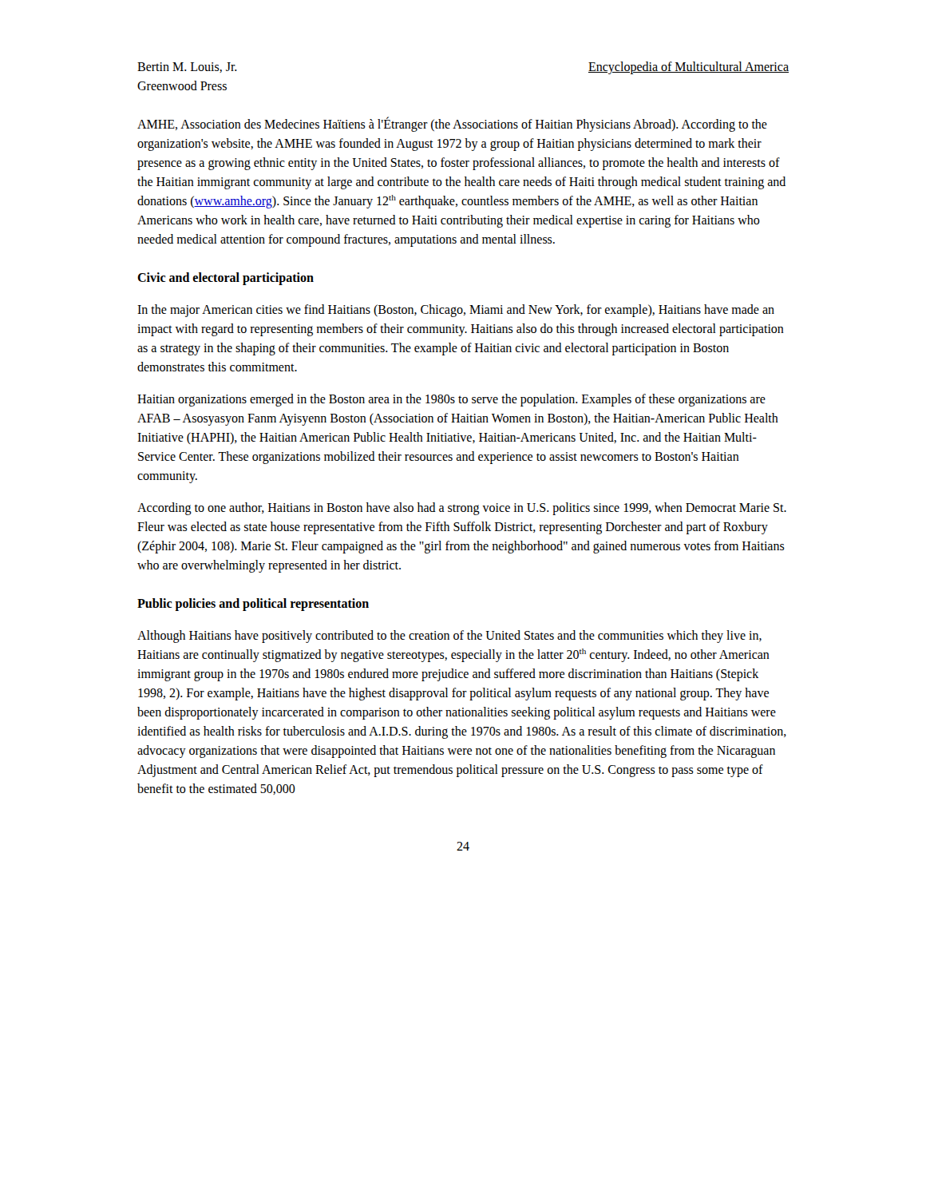Bertin M. Louis, Jr.
Greenwood Press
Encyclopedia of Multicultural America
AMHE, Association des Medecines Haïtiens à l'Étranger (the Associations of Haitian Physicians Abroad). According to the organization's website, the AMHE was founded in August 1972 by a group of Haitian physicians determined to mark their presence as a growing ethnic entity in the United States, to foster professional alliances, to promote the health and interests of the Haitian immigrant community at large and contribute to the health care needs of Haiti through medical student training and donations (www.amhe.org). Since the January 12th earthquake, countless members of the AMHE, as well as other Haitian Americans who work in health care, have returned to Haiti contributing their medical expertise in caring for Haitians who needed medical attention for compound fractures, amputations and mental illness.
Civic and electoral participation
In the major American cities we find Haitians (Boston, Chicago, Miami and New York, for example), Haitians have made an impact with regard to representing members of their community. Haitians also do this through increased electoral participation as a strategy in the shaping of their communities. The example of Haitian civic and electoral participation in Boston demonstrates this commitment.
Haitian organizations emerged in the Boston area in the 1980s to serve the population. Examples of these organizations are AFAB – Asosyasyon Fanm Ayisyenn Boston (Association of Haitian Women in Boston), the Haitian-American Public Health Initiative (HAPHI), the Haitian American Public Health Initiative, Haitian-Americans United, Inc. and the Haitian Multi-Service Center. These organizations mobilized their resources and experience to assist newcomers to Boston's Haitian community.
According to one author, Haitians in Boston have also had a strong voice in U.S. politics since 1999, when Democrat Marie St. Fleur was elected as state house representative from the Fifth Suffolk District, representing Dorchester and part of Roxbury (Zéphir 2004, 108). Marie St. Fleur campaigned as the "girl from the neighborhood" and gained numerous votes from Haitians who are overwhelmingly represented in her district.
Public policies and political representation
Although Haitians have positively contributed to the creation of the United States and the communities which they live in, Haitians are continually stigmatized by negative stereotypes, especially in the latter 20th century. Indeed, no other American immigrant group in the 1970s and 1980s endured more prejudice and suffered more discrimination than Haitians (Stepick 1998, 2). For example, Haitians have the highest disapproval for political asylum requests of any national group. They have been disproportionately incarcerated in comparison to other nationalities seeking political asylum requests and Haitians were identified as health risks for tuberculosis and A.I.D.S. during the 1970s and 1980s. As a result of this climate of discrimination, advocacy organizations that were disappointed that Haitians were not one of the nationalities benefiting from the Nicaraguan Adjustment and Central American Relief Act, put tremendous political pressure on the U.S. Congress to pass some type of benefit to the estimated 50,000
24